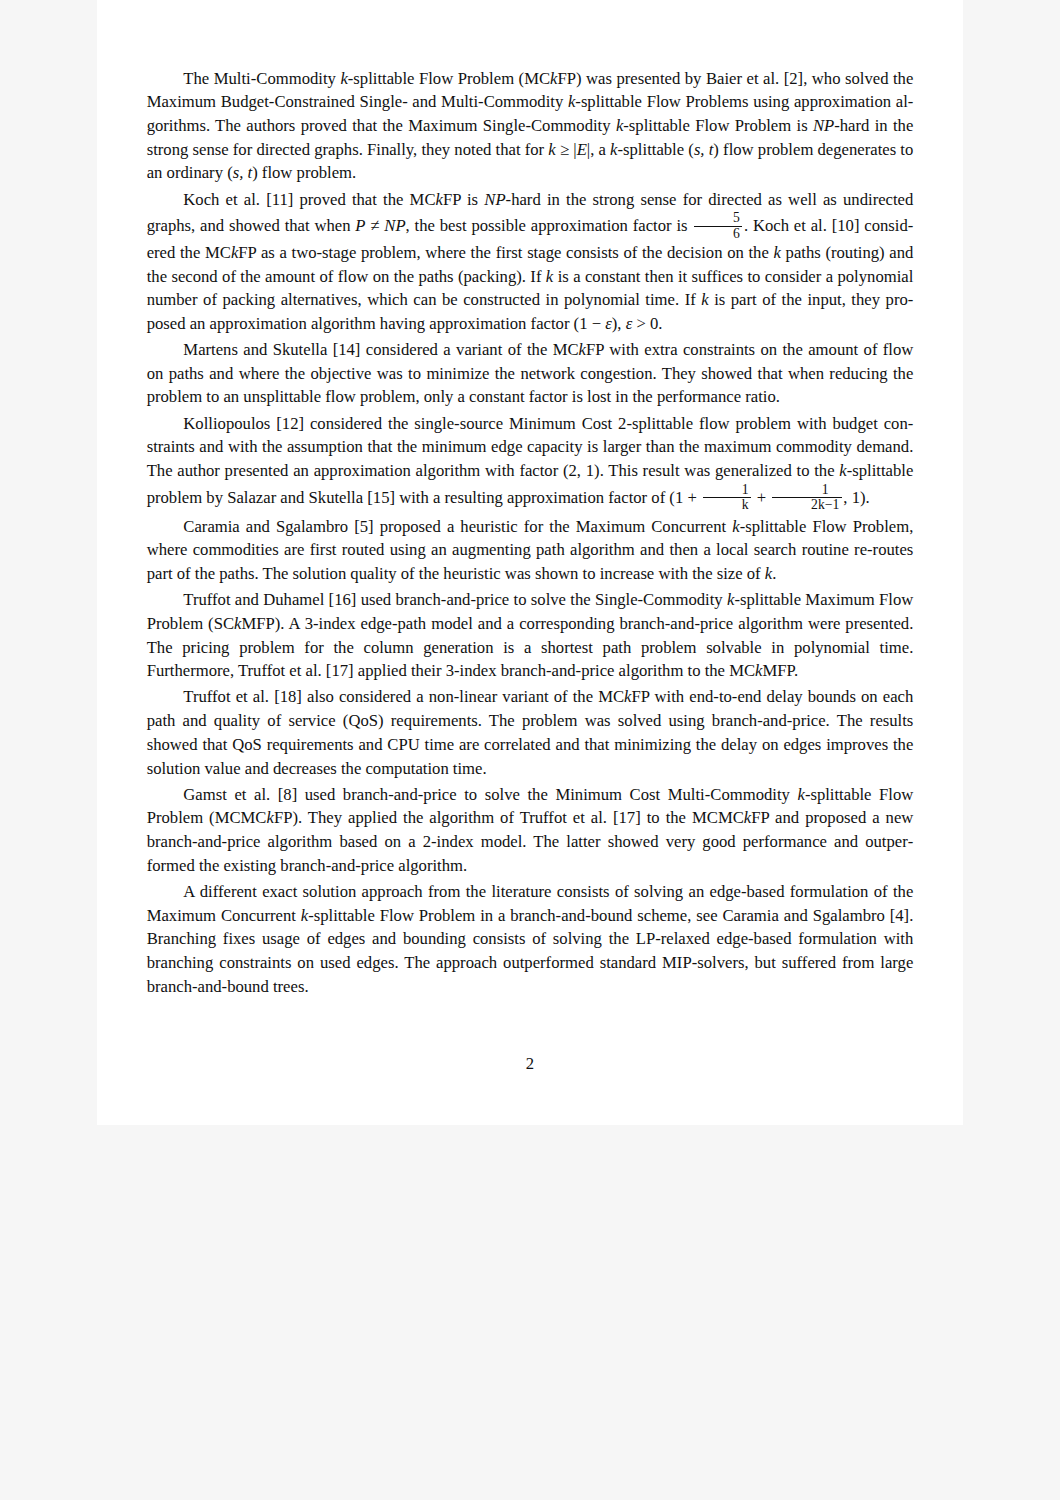The Multi-Commodity k-splittable Flow Problem (MCk FP) was presented by Baier et al. [2], who solved the Maximum Budget-Constrained Single- and Multi-Commodity k-splittable Flow Problems using approximation algorithms. The authors proved that the Maximum Single-Commodity k-splittable Flow Problem is NP-hard in the strong sense for directed graphs. Finally, they noted that for k ≥ |E|, a k-splittable (s, t) flow problem degenerates to an ordinary (s, t) flow problem.
Koch et al. [11] proved that the MCk FP is NP-hard in the strong sense for directed as well as undirected graphs, and showed that when P ≠ NP, the best possible approximation factor is 56. Koch et al. [10] considered the MCk FP as a two-stage problem, where the first stage consists of the decision on the k paths (routing) and the second of the amount of flow on the paths (packing). If k is a constant then it suffices to consider a polynomial number of packing alternatives, which can be constructed in polynomial time. If k is part of the input, they proposed an approximation algorithm having approximation factor (1 − ε), ε > 0.
Martens and Skutella [14] considered a variant of the MCk FP with extra constraints on the amount of flow on paths and where the objective was to minimize the network congestion. They showed that when reducing the problem to an unsplittable flow problem, only a constant factor is lost in the performance ratio.
Kolliopoulos [12] considered the single-source Minimum Cost 2-splittable flow problem with budget constraints and with the assumption that the minimum edge capacity is larger than the maximum commodity demand. The author presented an approximation algorithm with factor (2, 1). This result was generalized to the k-splittable problem by Salazar and Skutella [15] with a resulting approximation factor of (1 + 1 k + 12k−1, 1).
Caramia and Sgalambro [5] proposed a heuristic for the Maximum Concurrent k-splittable Flow Problem, where commodities are first routed using an augmenting path algorithm and then a local search routine re-routes part of the paths. The solution quality of the heuristic was shown to increase with the size of k.
Truffot and Duhamel [16] used branch-and-price to solve the Single-Commodity k-splittable Maximum Flow Problem (SCk MFP). A 3-index edge-path model and a corresponding branch-and-price algorithm were presented. The pricing problem for the column generation is a shortest path problem solvable in polynomial time. Furthermore, Truffot et al. [17] applied their 3-index branch-and-price algorithm to the MCk MFP.
Truffot et al. [18] also considered a non-linear variant of the MCk FP with end-to-end delay bounds on each path and quality of service (QoS) requirements. The problem was solved using branch-and-price. The results showed that QoS requirements and CPU time are correlated and that minimizing the delay on edges improves the solution value and decreases the computation time.
Gamst et al. [8] used branch-and-price to solve the Minimum Cost Multi-Commodity k-splittable Flow Problem (MCMCk FP). They applied the algorithm of Truffot et al. [17] to the MCMCk FP and proposed a new branch-and-price algorithm based on a 2-index model. The latter showed very good performance and outperformed the existing branch-and-price algorithm.
A different exact solution approach from the literature consists of solving an edge-based formulation of the Maximum Concurrent k-splittable Flow Problem in a branch-and-bound scheme, see Caramia and Sgalambro [4]. Branching fixes usage of edges and bounding consists of solving the LP-relaxed edge-based formulation with branching constraints on used edges. The approach outperformed standard MIP-solvers, but suffered from large branch-and-bound trees.
2